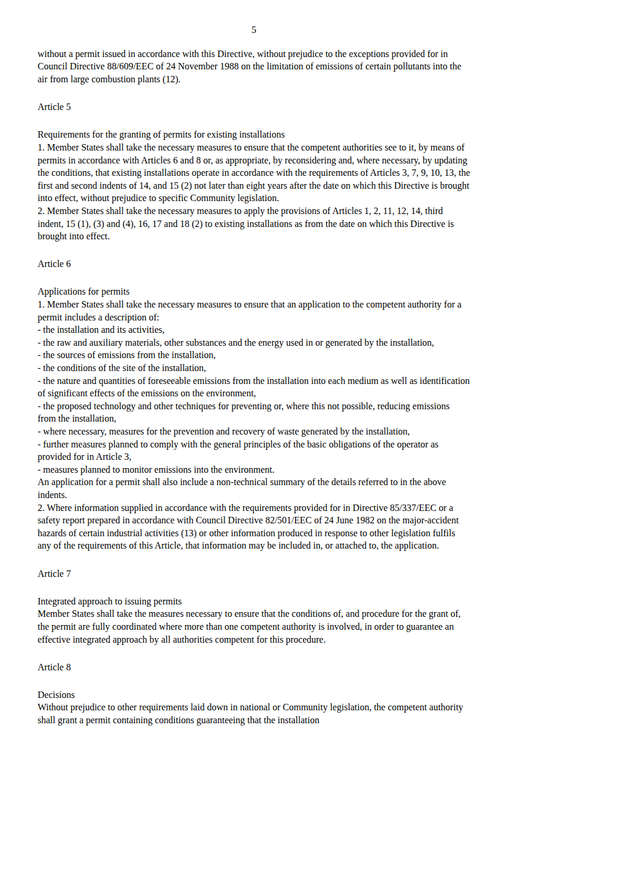5
without a permit issued in accordance with this Directive, without prejudice to the exceptions provided for in Council Directive 88/609/EEC of 24 November 1988 on the limitation of emissions of certain pollutants into the air from large combustion plants (12).
Article 5
Requirements for the granting of permits for existing installations
1. Member States shall take the necessary measures to ensure that the competent authorities see to it, by means of permits in accordance with Articles 6 and 8 or, as appropriate, by reconsidering and, where necessary, by updating the conditions, that existing installations operate in accordance with the requirements of Articles 3, 7, 9, 10, 13, the first and second indents of 14, and 15 (2) not later than eight years after the date on which this Directive is brought into effect, without prejudice to specific Community legislation.
2. Member States shall take the necessary measures to apply the provisions of Articles 1, 2, 11, 12, 14, third indent, 15 (1), (3) and (4), 16, 17 and 18 (2) to existing installations as from the date on which this Directive is brought into effect.
Article 6
Applications for permits
1. Member States shall take the necessary measures to ensure that an application to the competent authority for a permit includes a description of:
- the installation and its activities,
- the raw and auxiliary materials, other substances and the energy used in or generated by the installation,
- the sources of emissions from the installation,
- the conditions of the site of the installation,
- the nature and quantities of foreseeable emissions from the installation into each medium as well as identification of significant effects of the emissions on the environment,
- the proposed technology and other techniques for preventing or, where this not possible, reducing emissions from the installation,
- where necessary, measures for the prevention and recovery of waste generated by the installation,
- further measures planned to comply with the general principles of the basic obligations of the operator as provided for in Article 3,
- measures planned to monitor emissions into the environment.
An application for a permit shall also include a non-technical summary of the details referred to in the above indents.
2. Where information supplied in accordance with the requirements provided for in Directive 85/337/EEC or a safety report prepared in accordance with Council Directive 82/501/EEC of 24 June 1982 on the major-accident hazards of certain industrial activities (13) or other information produced in response to other legislation fulfils any of the requirements of this Article, that information may be included in, or attached to, the application.
Article 7
Integrated approach to issuing permits
Member States shall take the measures necessary to ensure that the conditions of, and procedure for the grant of, the permit are fully coordinated where more than one competent authority is involved, in order to guarantee an effective integrated approach by all authorities competent for this procedure.
Article 8
Decisions
Without prejudice to other requirements laid down in national or Community legislation, the competent authority shall grant a permit containing conditions guaranteeing that the installation